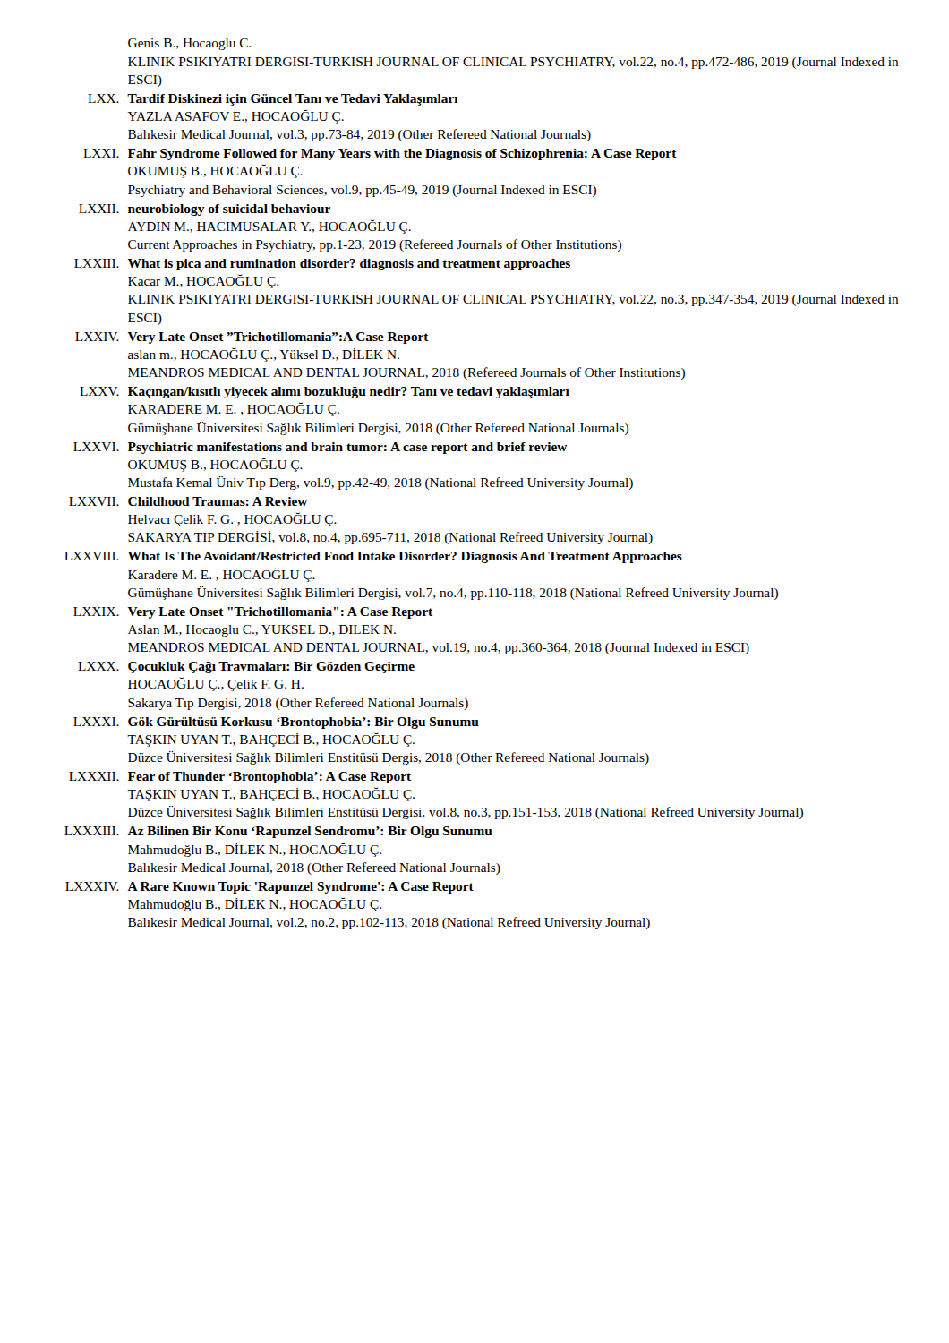Genis B., Hocaoglu C.
KLINIK PSIKIYATRI DERGISI-TURKISH JOURNAL OF CLINICAL PSYCHIATRY, vol.22, no.4, pp.472-486, 2019 (Journal Indexed in ESCI)
LXX.
Tardif Diskinezi için Güncel Tanı ve Tedavi Yaklaşımları
YAZLA ASAFOV E., HOCAOĞLU Ç.
Balıkesir Medical Journal, vol.3, pp.73-84, 2019 (Other Refereed National Journals)
LXXI.
Fahr Syndrome Followed for Many Years with the Diagnosis of Schizophrenia: A Case Report
OKUMUŞ B., HOCAOĞLU Ç.
Psychiatry and Behavioral Sciences, vol.9, pp.45-49, 2019 (Journal Indexed in ESCI)
LXXII.
neurobiology of suicidal behaviour
AYDIN M., HACIMUSALAR Y., HOCAOĞLU Ç.
Current Approaches in Psychiatry, pp.1-23, 2019 (Refereed Journals of Other Institutions)
LXXIII.
What is pica and rumination disorder? diagnosis and treatment approaches
Kacar M., HOCAOĞLU Ç.
KLINIK PSIKIYATRI DERGISI-TURKISH JOURNAL OF CLINICAL PSYCHIATRY, vol.22, no.3, pp.347-354, 2019 (Journal Indexed in ESCI)
LXXIV.
Very Late Onset ”Trichotillomania”:A Case Report
aslan m., HOCAOĞLU Ç., Yüksel D., DİLEK N.
MEANDROS MEDICAL AND DENTAL JOURNAL, 2018 (Refereed Journals of Other Institutions)
LXXV.
Kaçıngan/kısıtlı yiyecek alımı bozukluğu nedir? Tanı ve tedavi yaklaşımları
KARADERE M. E. , HOCAOĞLU Ç.
Gümüşhane Üniversitesi Sağlık Bilimleri Dergisi, 2018 (Other Refereed National Journals)
LXXVI.
Psychiatric manifestations and brain tumor: A case report and brief review
OKUMUŞ B., HOCAOĞLU Ç.
Mustafa Kemal Üniv Tıp Derg, vol.9, pp.42-49, 2018 (National Refreed University Journal)
LXXVII.
Childhood Traumas: A Review
Helvacı Çelik F. G. , HOCAOĞLU Ç.
SAKARYA TIP DERGİSİ, vol.8, no.4, pp.695-711, 2018 (National Refreed University Journal)
LXXVIII.
What Is The Avoidant/Restricted Food Intake Disorder? Diagnosis And Treatment Approaches
Karadere M. E. , HOCAOĞLU Ç.
Gümüşhane Üniversitesi Sağlık Bilimleri Dergisi, vol.7, no.4, pp.110-118, 2018 (National Refreed University Journal)
LXXIX.
Very Late Onset "Trichotillomania": A Case Report
Aslan M., Hocaoglu C., YUKSEL D., DILEK N.
MEANDROS MEDICAL AND DENTAL JOURNAL, vol.19, no.4, pp.360-364, 2018 (Journal Indexed in ESCI)
LXXX.
Çocukluk Çağı Travmaları: Bir Gözden Geçirme
HOCAOĞLU Ç., Çelik F. G. H.
Sakarya Tıp Dergisi, 2018 (Other Refereed National Journals)
LXXXI.
Gök Gürültüsü Korkusu ‘Brontophobia’: Bir Olgu Sunumu
TAŞKIN UYAN T., BAHÇECİ B., HOCAOĞLU Ç.
Düzce Üniversitesi Sağlık Bilimleri Enstitüsü Dergis, 2018 (Other Refereed National Journals)
LXXXII.
Fear of Thunder ‘Brontophobia’: A Case Report
TAŞKIN UYAN T., BAHÇECİ B., HOCAOĞLU Ç.
Düzce Üniversitesi Sağlık Bilimleri Enstitüsü Dergisi, vol.8, no.3, pp.151-153, 2018 (National Refreed University Journal)
LXXXIII.
Az Bilinen Bir Konu ‘Rapunzel Sendromu’: Bir Olgu Sunumu
Mahmudoğlu B., DİLEK N., HOCAOĞLU Ç.
Balıkesir Medical Journal, 2018 (Other Refereed National Journals)
LXXXIV.
A Rare Known Topic 'Rapunzel Syndrome': A Case Report
Mahmudoğlu B., DİLEK N., HOCAOĞLU Ç.
Balıkesir Medical Journal, vol.2, no.2, pp.102-113, 2018 (National Refreed University Journal)